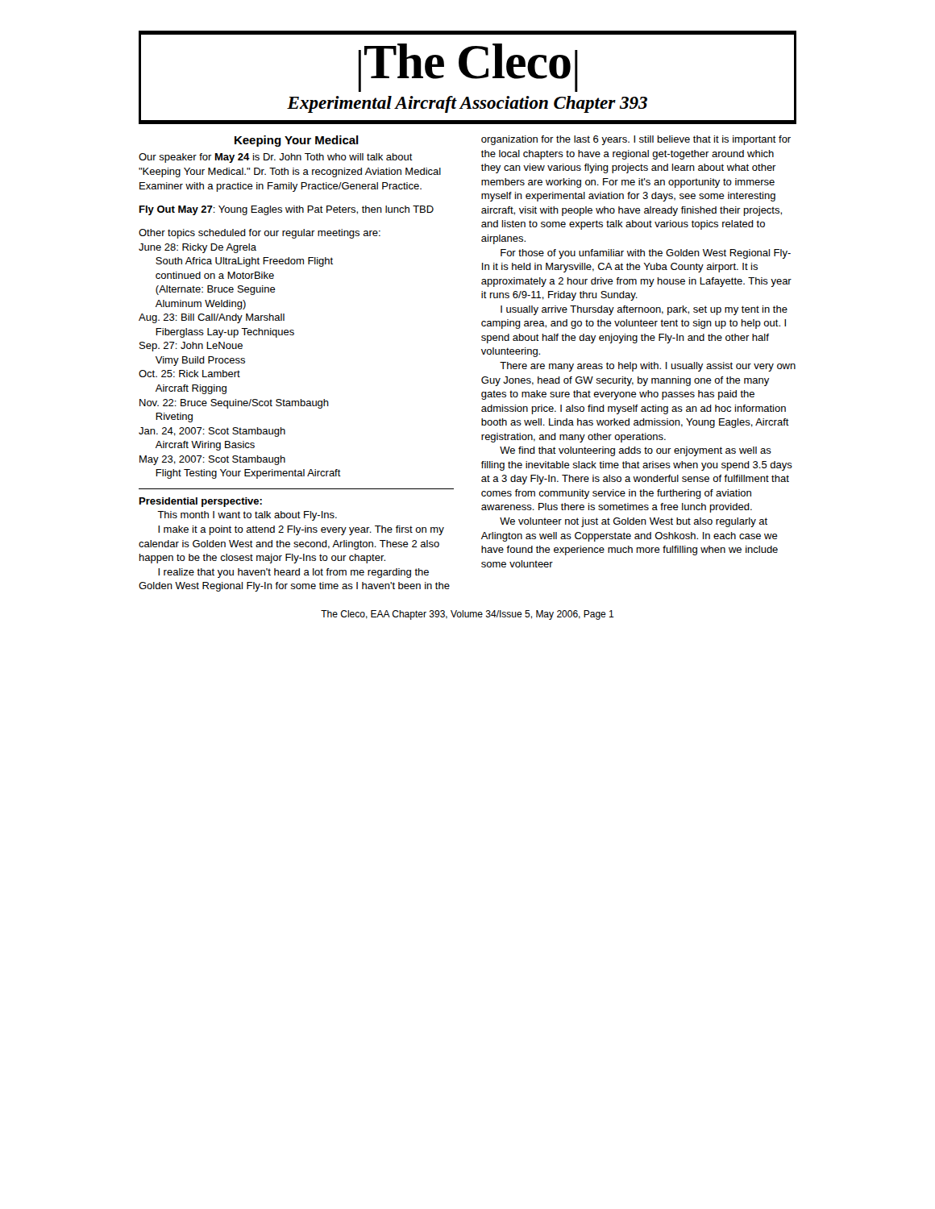|The Cleco|
Experimental Aircraft Association Chapter 393
Keeping Your Medical
Our speaker for May 24 is Dr. John Toth who will talk about "Keeping Your Medical." Dr. Toth is a recognized Aviation Medical Examiner with a practice in Family Practice/General Practice.
Fly Out May 27: Young Eagles with Pat Peters, then lunch TBD
Other topics scheduled for our regular meetings are:
June 28: Ricky De Agrela
South Africa UltraLight Freedom Flight
continued on a MotorBike
(Alternate: Bruce Seguine
Aluminum Welding)
Aug. 23: Bill Call/Andy Marshall
Fiberglass Lay-up Techniques
Sep. 27: John LeNoue
Vimy Build Process
Oct. 25: Rick Lambert
Aircraft Rigging
Nov. 22: Bruce Sequine/Scot Stambaugh
Riveting
Jan. 24, 2007: Scot Stambaugh
Aircraft Wiring Basics
May 23, 2007: Scot Stambaugh
Flight Testing Your Experimental Aircraft
Presidential perspective:
This month I want to talk about Fly-Ins.
I make it a point to attend 2 Fly-ins every year. The first on my calendar is Golden West and the second, Arlington. These 2 also happen to be the closest major Fly-Ins to our chapter.
I realize that you haven't heard a lot from me regarding the Golden West Regional Fly-In for some time as I haven't been in the organization for the last 6 years. I still believe that it is important for the local chapters to have a regional get-together around which they can view various flying projects and learn about what other members are working on. For me it's an opportunity to immerse myself in experimental aviation for 3 days, see some interesting aircraft, visit with people who have already finished their projects, and listen to some experts talk about various topics related to airplanes.
For those of you unfamiliar with the Golden West Regional Fly-In it is held in Marysville, CA at the Yuba County airport. It is approximately a 2 hour drive from my house in Lafayette. This year it runs 6/9-11, Friday thru Sunday.
I usually arrive Thursday afternoon, park, set up my tent in the camping area, and go to the volunteer tent to sign up to help out. I spend about half the day enjoying the Fly-In and the other half volunteering.
There are many areas to help with. I usually assist our very own Guy Jones, head of GW security, by manning one of the many gates to make sure that everyone who passes has paid the admission price. I also find myself acting as an ad hoc information booth as well. Linda has worked admission, Young Eagles, Aircraft registration, and many other operations.
We find that volunteering adds to our enjoyment as well as filling the inevitable slack time that arises when you spend 3.5 days at a 3 day Fly-In. There is also a wonderful sense of fulfillment that comes from community service in the furthering of aviation awareness. Plus there is sometimes a free lunch provided.
We volunteer not just at Golden West but also regularly at Arlington as well as Copperstate and Oshkosh. In each case we have found the experience much more fulfilling when we include some volunteer
The Cleco, EAA Chapter 393, Volume 34/Issue 5, May 2006, Page 1